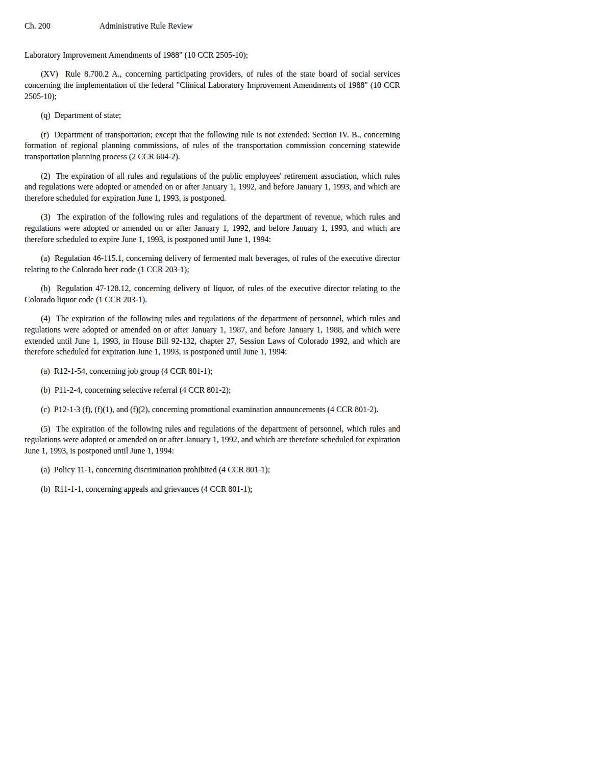Ch. 200 Administrative Rule Review
Laboratory Improvement Amendments of 1988" (10 CCR 2505-10);
(XV) Rule 8.700.2 A., concerning participating providers, of rules of the state board of social services concerning the implementation of the federal "Clinical Laboratory Improvement Amendments of 1988" (10 CCR 2505-10);
(q) Department of state;
(r) Department of transportation; except that the following rule is not extended: Section IV. B., concerning formation of regional planning commissions, of rules of the transportation commission concerning statewide transportation planning process (2 CCR 604-2).
(2) The expiration of all rules and regulations of the public employees' retirement association, which rules and regulations were adopted or amended on or after January 1, 1992, and before January 1, 1993, and which are therefore scheduled for expiration June 1, 1993, is postponed.
(3) The expiration of the following rules and regulations of the department of revenue, which rules and regulations were adopted or amended on or after January 1, 1992, and before January 1, 1993, and which are therefore scheduled to expire June 1, 1993, is postponed until June 1, 1994:
(a) Regulation 46-115.1, concerning delivery of fermented malt beverages, of rules of the executive director relating to the Colorado beer code (1 CCR 203-1);
(b) Regulation 47-128.12, concerning delivery of liquor, of rules of the executive director relating to the Colorado liquor code (1 CCR 203-1).
(4) The expiration of the following rules and regulations of the department of personnel, which rules and regulations were adopted or amended on or after January 1, 1987, and before January 1, 1988, and which were extended until June 1, 1993, in House Bill 92-132, chapter 27, Session Laws of Colorado 1992, and which are therefore scheduled for expiration June 1, 1993, is postponed until June 1, 1994:
(a) R12-1-54, concerning job group (4 CCR 801-1);
(b) P11-2-4, concerning selective referral (4 CCR 801-2);
(c) P12-1-3 (f), (f)(1), and (f)(2), concerning promotional examination announcements (4 CCR 801-2).
(5) The expiration of the following rules and regulations of the department of personnel, which rules and regulations were adopted or amended on or after January 1, 1992, and which are therefore scheduled for expiration June 1, 1993, is postponed until June 1, 1994:
(a) Policy 11-1, concerning discrimination prohibited (4 CCR 801-1);
(b) R11-1-1, concerning appeals and grievances (4 CCR 801-1);